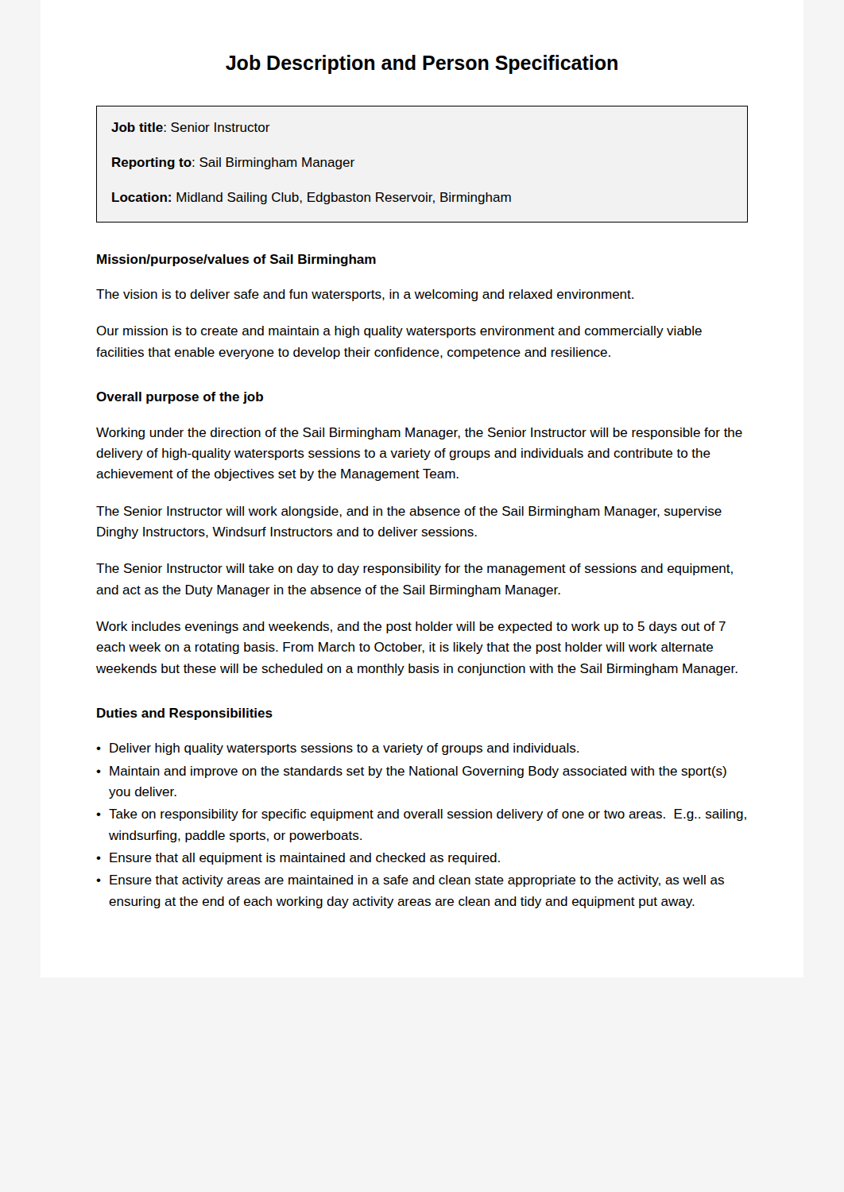Job Description and Person Specification
Job title: Senior Instructor
Reporting to: Sail Birmingham Manager
Location: Midland Sailing Club, Edgbaston Reservoir, Birmingham
Mission/purpose/values of Sail Birmingham
The vision is to deliver safe and fun watersports, in a welcoming and relaxed environment.
Our mission is to create and maintain a high quality watersports environment and commercially viable facilities that enable everyone to develop their confidence, competence and resilience.
Overall purpose of the job
Working under the direction of the Sail Birmingham Manager, the Senior Instructor will be responsible for the delivery of high-quality watersports sessions to a variety of groups and individuals and contribute to the achievement of the objectives set by the Management Team.
The Senior Instructor will work alongside, and in the absence of the Sail Birmingham Manager, supervise Dinghy Instructors, Windsurf Instructors and to deliver sessions.
The Senior Instructor will take on day to day responsibility for the management of sessions and equipment, and act as the Duty Manager in the absence of the Sail Birmingham Manager.
Work includes evenings and weekends, and the post holder will be expected to work up to 5 days out of 7 each week on a rotating basis. From March to October, it is likely that the post holder will work alternate weekends but these will be scheduled on a monthly basis in conjunction with the Sail Birmingham Manager.
Duties and Responsibilities
Deliver high quality watersports sessions to a variety of groups and individuals.
Maintain and improve on the standards set by the National Governing Body associated with the sport(s) you deliver.
Take on responsibility for specific equipment and overall session delivery of one or two areas. E.g.. sailing, windsurfing, paddle sports, or powerboats.
Ensure that all equipment is maintained and checked as required.
Ensure that activity areas are maintained in a safe and clean state appropriate to the activity, as well as ensuring at the end of each working day activity areas are clean and tidy and equipment put away.